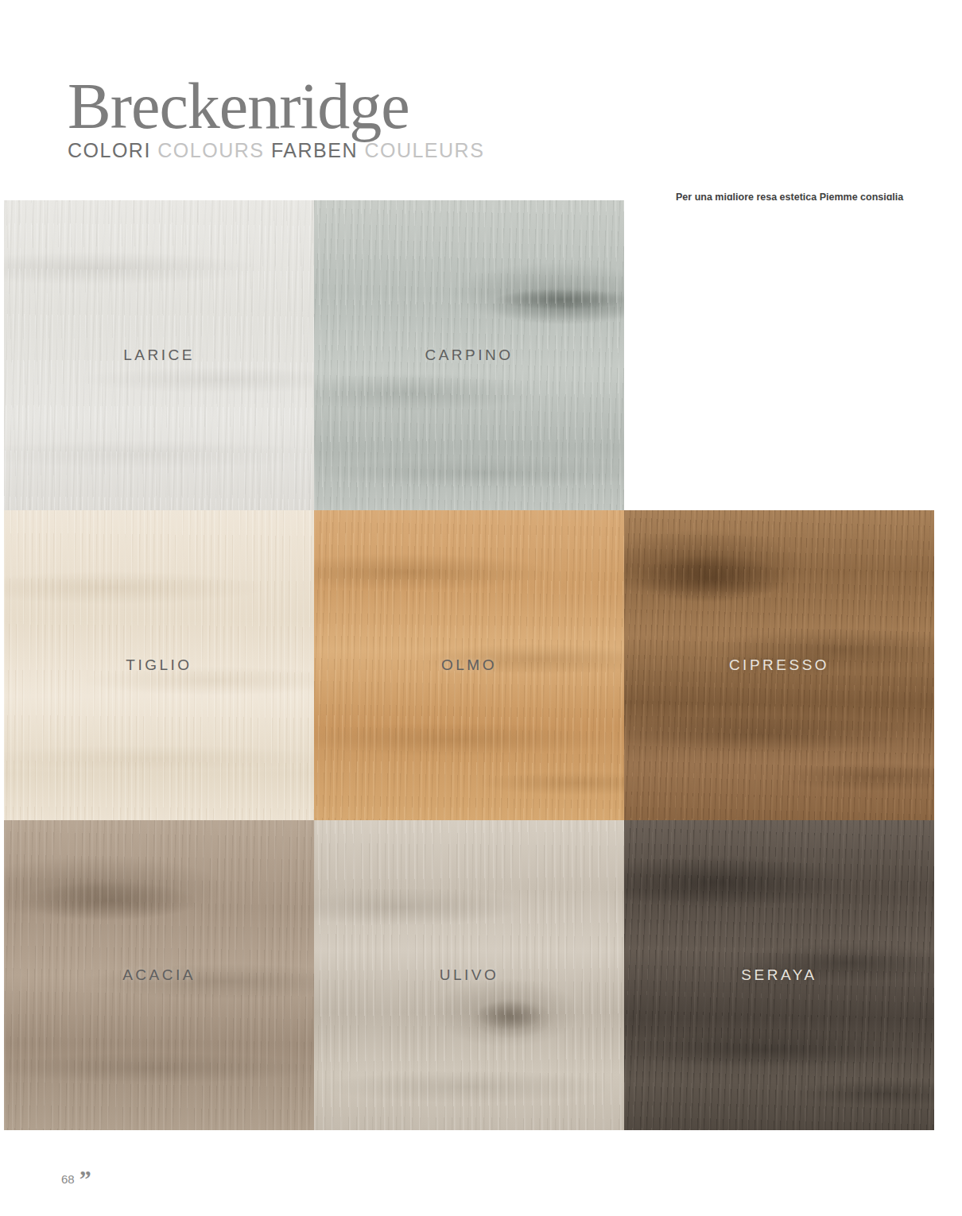Breckenridge
COLORI COLOURS FARBEN COULEURS
Per una migliore resa estetica Piemme consiglia stuccature colorate in tinta con le piastrelle.
For a better aesthetic finish, Piemme recommendws using jointing colours that match the tiles.
Für ein optisch perfektes Ergebnis empfiehlt Piemme, die Fugen farblich auf die Fliesen abzustimmen.
Pour parfaire l'effet esthétique obtenu, Piemme conseille de confectionner des joints de la même couleur que les carreaux.
LARICE
CARPINO
TIGLIO
OLMO
CIPRESSO
ACACIA
ULIVO
SERAYA
68 ”